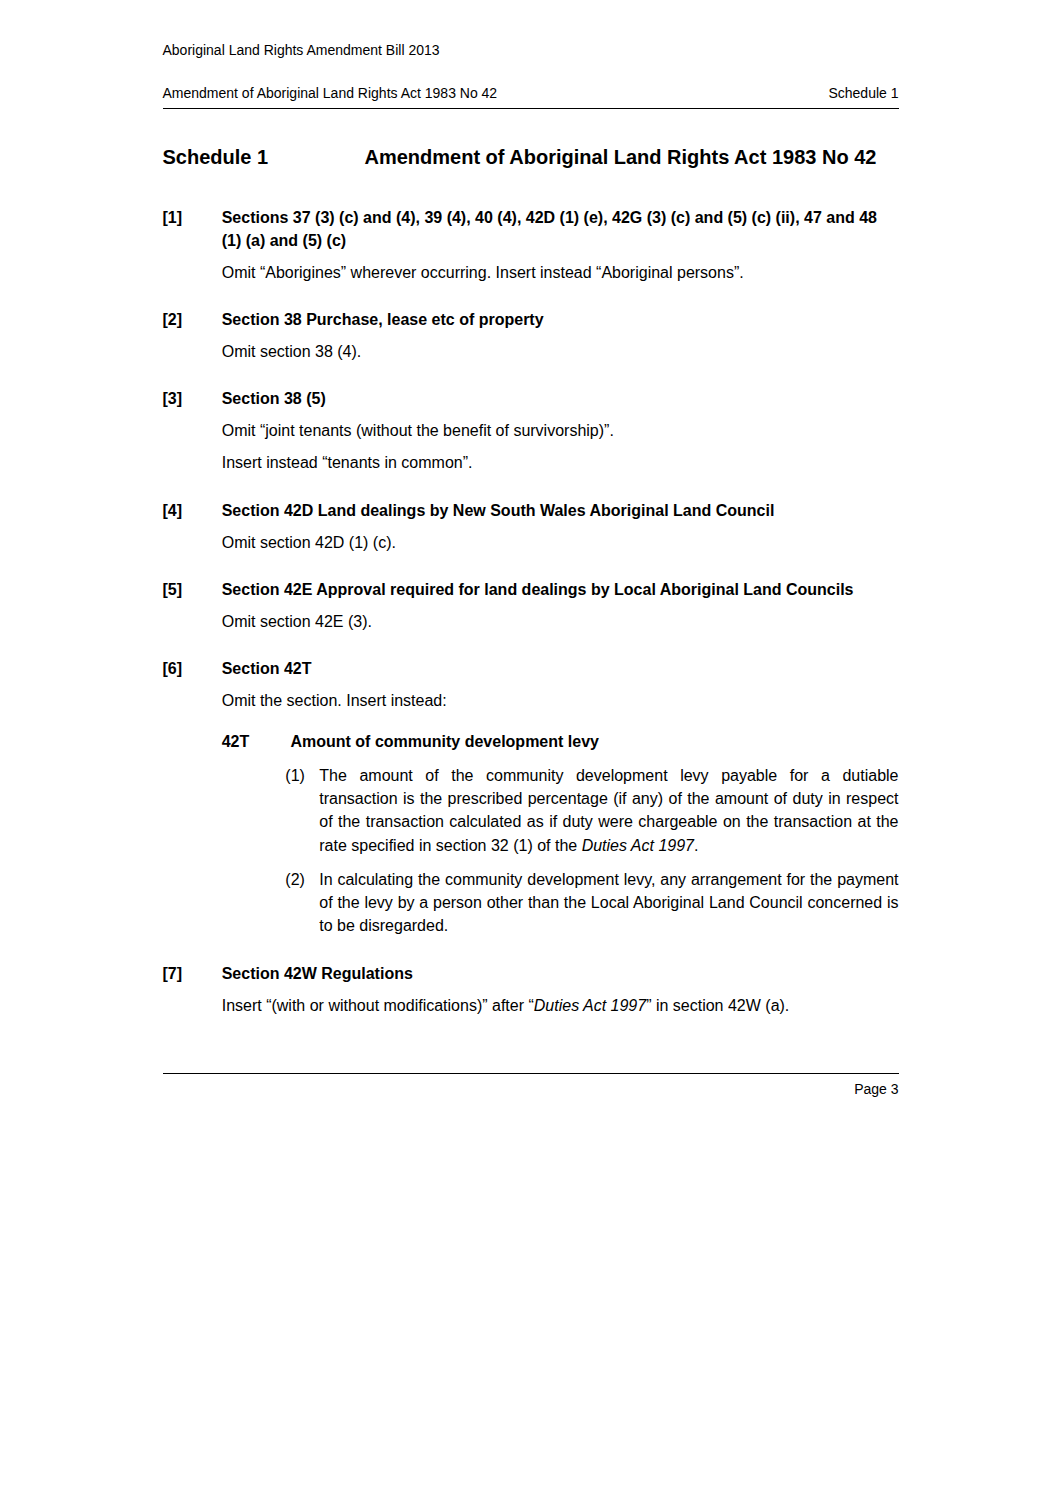Aboriginal Land Rights Amendment Bill 2013
Amendment of Aboriginal Land Rights Act 1983 No 42 Schedule 1
Schedule 1 Amendment of Aboriginal Land Rights Act 1983 No 42
[1]
Sections 37 (3) (c) and (4), 39 (4), 40 (4), 42D (1) (e), 42G (3) (c) and (5) (c) (ii), 47 and 48 (1) (a) and (5) (c)
Omit “Aborigines” wherever occurring. Insert instead “Aboriginal persons”.
[2]
Section 38 Purchase, lease etc of property
Omit section 38 (4).
[3]
Section 38 (5)
Omit “joint tenants (without the benefit of survivorship)”.
Insert instead “tenants in common”.
[4]
Section 42D Land dealings by New South Wales Aboriginal Land Council
Omit section 42D (1) (c).
[5]
Section 42E Approval required for land dealings by Local Aboriginal Land Councils
Omit section 42E (3).
[6]
Section 42T
Omit the section. Insert instead:
42T Amount of community development levy
(1) The amount of the community development levy payable for a dutiable transaction is the prescribed percentage (if any) of the amount of duty in respect of the transaction calculated as if duty were chargeable on the transaction at the rate specified in section 32 (1) of the Duties Act 1997.
(2) In calculating the community development levy, any arrangement for the payment of the levy by a person other than the Local Aboriginal Land Council concerned is to be disregarded.
[7]
Section 42W Regulations
Insert “(with or without modifications)” after “Duties Act 1997” in section 42W (a).
Page 3